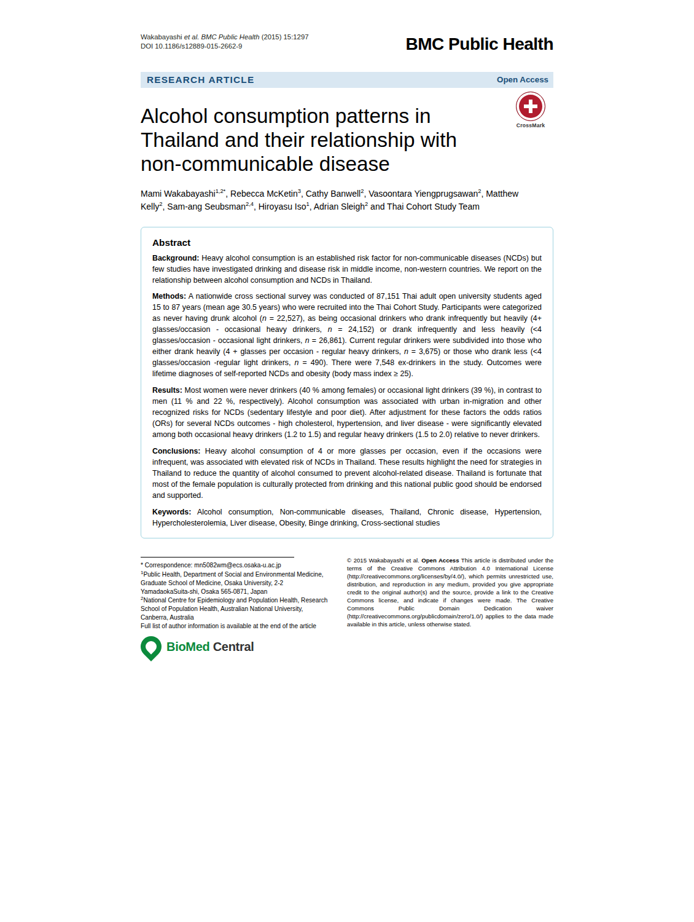Wakabayashi et al. BMC Public Health (2015) 15:1297
DOI 10.1186/s12889-015-2662-9
BMC Public Health
RESEARCH ARTICLE
Open Access
CrossMark
Alcohol consumption patterns in
Thailand and their relationship with
non-communicable disease
Mami Wakabayashi1,2*, Rebecca McKetin3, Cathy Banwell2, Vasoontara Yiengprugsawan2, Matthew Kelly2, Sam-ang Seubsman2,4, Hiroyasu Iso1, Adrian Sleigh2 and Thai Cohort Study Team
Abstract
Background: Heavy alcohol consumption is an established risk factor for non-communicable diseases (NCDs) but few studies have investigated drinking and disease risk in middle income, non-western countries. We report on the relationship between alcohol consumption and NCDs in Thailand.
Methods: A nationwide cross sectional survey was conducted of 87,151 Thai adult open university students aged 15 to 87 years (mean age 30.5 years) who were recruited into the Thai Cohort Study. Participants were categorized as never having drunk alcohol (n = 22,527), as being occasional drinkers who drank infrequently but heavily (4+ glasses/occasion - occasional heavy drinkers, n = 24,152) or drank infrequently and less heavily (<4 glasses/occasion - occasional light drinkers, n = 26,861). Current regular drinkers were subdivided into those who either drank heavily (4 + glasses per occasion - regular heavy drinkers, n = 3,675) or those who drank less (<4 glasses/occasion -regular light drinkers, n = 490). There were 7,548 ex-drinkers in the study. Outcomes were lifetime diagnoses of self-reported NCDs and obesity (body mass index ≥ 25).
Results: Most women were never drinkers (40 % among females) or occasional light drinkers (39 %), in contrast to men (11 % and 22 %, respectively). Alcohol consumption was associated with urban in-migration and other recognized risks for NCDs (sedentary lifestyle and poor diet). After adjustment for these factors the odds ratios (ORs) for several NCDs outcomes - high cholesterol, hypertension, and liver disease - were significantly elevated among both occasional heavy drinkers (1.2 to 1.5) and regular heavy drinkers (1.5 to 2.0) relative to never drinkers.
Conclusions: Heavy alcohol consumption of 4 or more glasses per occasion, even if the occasions were infrequent, was associated with elevated risk of NCDs in Thailand. These results highlight the need for strategies in Thailand to reduce the quantity of alcohol consumed to prevent alcohol-related disease. Thailand is fortunate that most of the female population is culturally protected from drinking and this national public good should be endorsed and supported.
Keywords: Alcohol consumption, Non-communicable diseases, Thailand, Chronic disease, Hypertension, Hypercholesterolemia, Liver disease, Obesity, Binge drinking, Cross-sectional studies
* Correspondence: mn5082wm@ecs.osaka-u.ac.jp
1Public Health, Department of Social and Environmental Medicine, Graduate School of Medicine, Osaka University, 2-2 YamadaokaSuita-shi, Osaka 565-0871, Japan
2National Centre for Epidemiology and Population Health, Research School of Population Health, Australian National University, Canberra, Australia
Full list of author information is available at the end of the article
BioMed Central
© 2015 Wakabayashi et al. Open Access This article is distributed under the terms of the Creative Commons Attribution 4.0 International License (http://creativecommons.org/licenses/by/4.0/), which permits unrestricted use, distribution, and reproduction in any medium, provided you give appropriate credit to the original author(s) and the source, provide a link to the Creative Commons license, and indicate if changes were made. The Creative Commons Public Domain Dedication waiver (http://creativecommons.org/publicdomain/zero/1.0/) applies to the data made available in this article, unless otherwise stated.